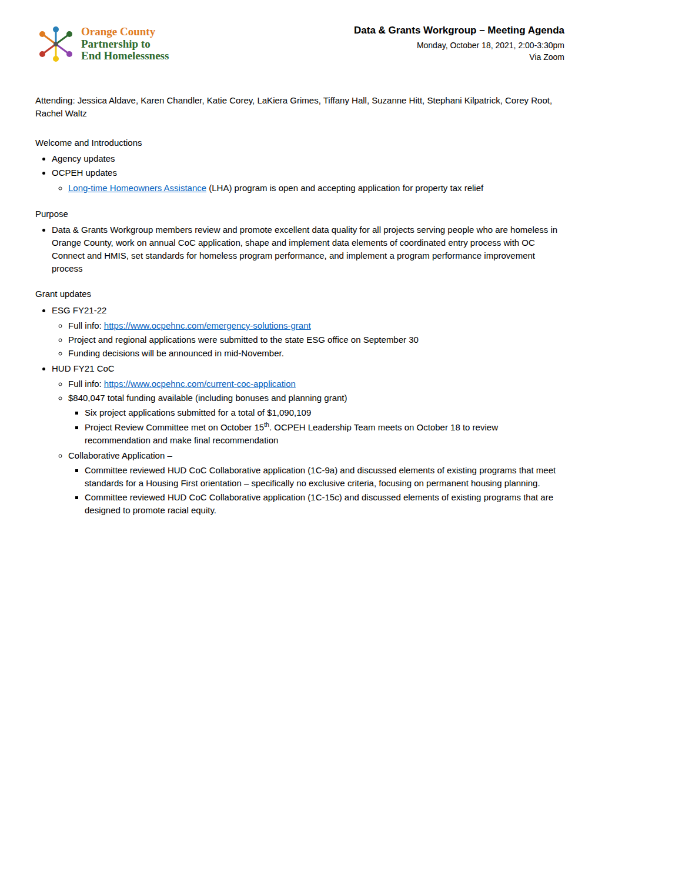Orange County
Partnership to
End Homelessness
Data & Grants Workgroup – Meeting Agenda
Monday, October 18, 2021, 2:00-3:30pm
Via Zoom
Attending: Jessica Aldave, Karen Chandler, Katie Corey, LaKiera Grimes, Tiffany Hall, Suzanne Hitt, Stephani Kilpatrick, Corey Root, Rachel Waltz
Welcome and Introductions
Agency updates
OCPEH updates
Long-time Homeowners Assistance (LHA) program is open and accepting application for property tax relief
Purpose
Data & Grants Workgroup members review and promote excellent data quality for all projects serving people who are homeless in Orange County, work on annual CoC application, shape and implement data elements of coordinated entry process with OC Connect and HMIS, set standards for homeless program performance, and implement a program performance improvement process
Grant updates
ESG FY21-22
Full info: https://www.ocpehnc.com/emergency-solutions-grant
Project and regional applications were submitted to the state ESG office on September 30
Funding decisions will be announced in mid-November.
HUD FY21 CoC
Full info: https://www.ocpehnc.com/current-coc-application
$840,047 total funding available (including bonuses and planning grant)
Six project applications submitted for a total of $1,090,109
Project Review Committee met on October 15th. OCPEH Leadership Team meets on October 18 to review recommendation and make final recommendation
Collaborative Application –
Committee reviewed HUD CoC Collaborative application (1C-9a) and discussed elements of existing programs that meet standards for a Housing First orientation – specifically no exclusive criteria, focusing on permanent housing planning.
Committee reviewed HUD CoC Collaborative application (1C-15c) and discussed elements of existing programs that are designed to promote racial equity.